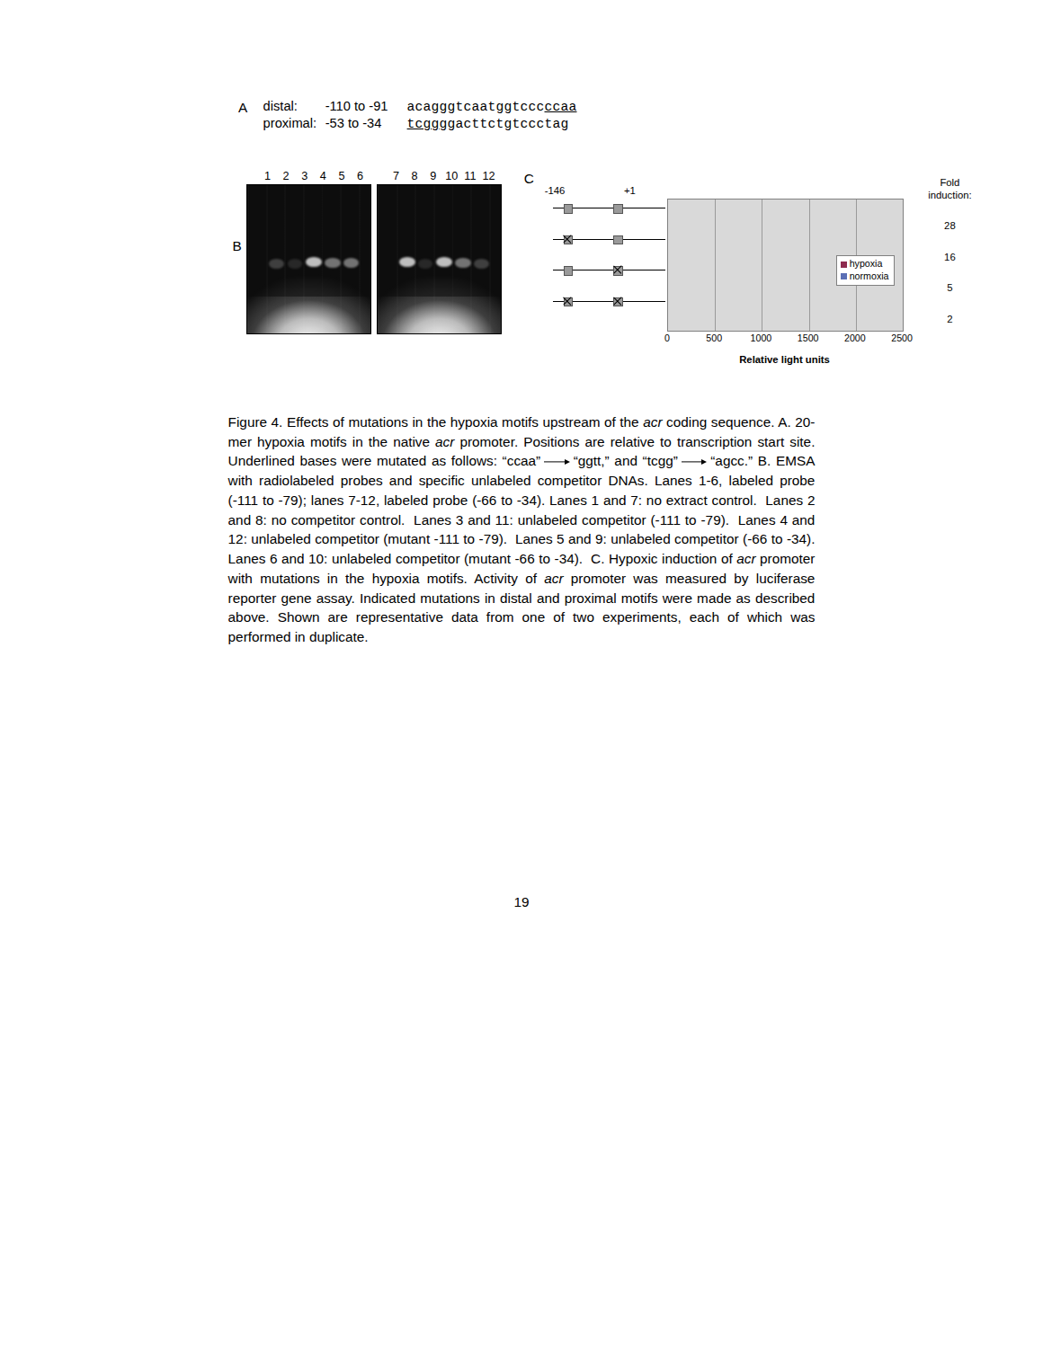A
| distal: | -110 to -91 | acagggtcaatggtccc ccaa |
| proximal: | -53 to -34 | tcgg ggacttctgtccctag |
123456
789101112
B
C
-146 +1
hypoxia
normoxia
0 500 1000 1500 2000 2500
Relative light units
Fold
induction:
28
16
5
2
Figure 4. Effects of mutations in the hypoxia motifs upstream of the acr coding sequence. A. 20-mer hypoxia motifs in the native acr promoter. Positions are relative to transcription start site. Underlined bases were mutated as follows: “ccaa” “ggtt,” and “tcgg” “agcc.” B. EMSA with radiolabeled probes and specific unlabeled competitor DNAs. Lanes 1-6, labeled probe (-111 to -79); lanes 7-12, labeled probe (-66 to -34). Lanes 1 and 7: no extract control. Lanes 2 and 8: no competitor control. Lanes 3 and 11: unlabeled competitor (-111 to -79). Lanes 4 and 12: unlabeled competitor (mutant -111 to -79). Lanes 5 and 9: unlabeled competitor (-66 to -34). Lanes 6 and 10: unlabeled competitor (mutant -66 to -34). C. Hypoxic induction of acr promoter with mutations in the hypoxia motifs. Activity of acr promoter was measured by luciferase reporter gene assay. Indicated mutations in distal and proximal motifs were made as described above. Shown are representative data from one of two experiments, each of which was performed in duplicate.
19